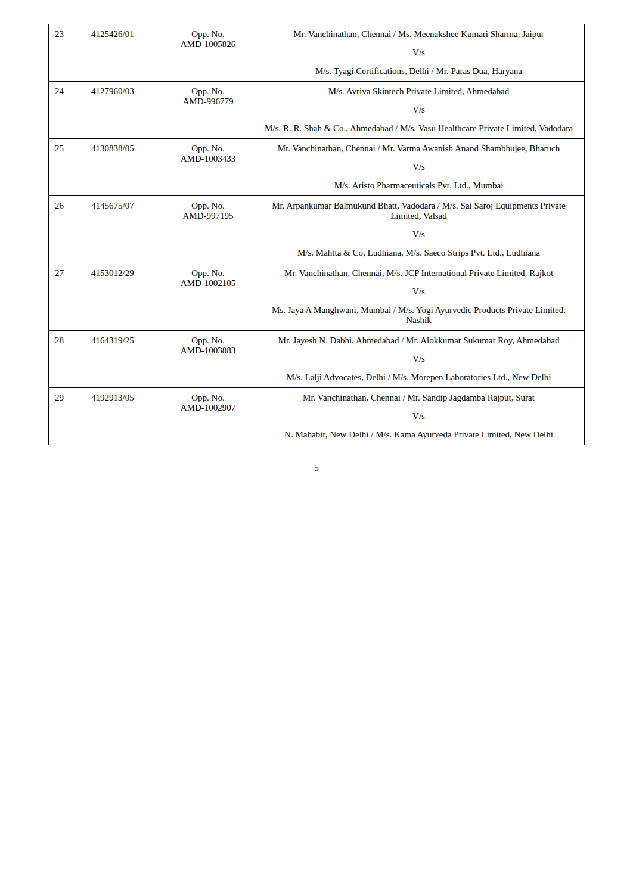| 23 | 4125426/01 | Opp. No. AMD-1005826 | Mr. Vanchinathan, Chennai / Ms. Meenakshee Kumari Sharma, Jaipur V/s M/s. Tyagi Certifications, Delhi / Mr. Paras Dua, Haryana |
| 24 | 4127960/03 | Opp. No. AMD-996779 | M/s. Avriva Skintech Private Limited, Ahmedabad V/s M/s. R. R. Shah & Co., Ahmedabad / M/s. Vasu Healthcare Private Limited, Vadodara |
| 25 | 4130838/05 | Opp. No. AMD-1003433 | Mr. Vanchinathan, Chennai / Mr. Varma Awanish Anand Shambhujee, Bharuch V/s M/s. Aristo Pharmaceuticals Pvt. Ltd., Mumbai |
| 26 | 4145675/07 | Opp. No. AMD-997195 | Mr. Arpankumar Balmukund Bhatt, Vadodara / M/s. Sai Saroj Equipments Private Limited, Valsad V/s M/s. Mahtta & Co, Ludhiana, M/s. Saeco Strips Pvt. Ltd., Ludhiana |
| 27 | 4153012/29 | Opp. No. AMD-1002105 | Mr. Vanchinathan, Chennai, M/s. JCP International Private Limited, Rajkot V/s Ms. Jaya A Manghwani, Mumbai / M/s. Yogi Ayurvedic Products Private Limited, Nashik |
| 28 | 4164319/25 | Opp. No. AMD-1003883 | Mr. Jayesh N. Dabhi, Ahmedabad / Mr. Alokkumar Sukumar Roy, Ahmedabad V/s M/s. Lalji Advocates, Delhi / M/s. Morepen Laboratories Ltd., New Delhi |
| 29 | 4192913/05 | Opp. No. AMD-1002907 | Mr. Vanchinathan, Chennai / Mr. Sandip Jagdamba Rajput, Surat V/s N. Mahabir, New Delhi / M/s. Kama Ayurveda Private Limited, New Delhi |
5